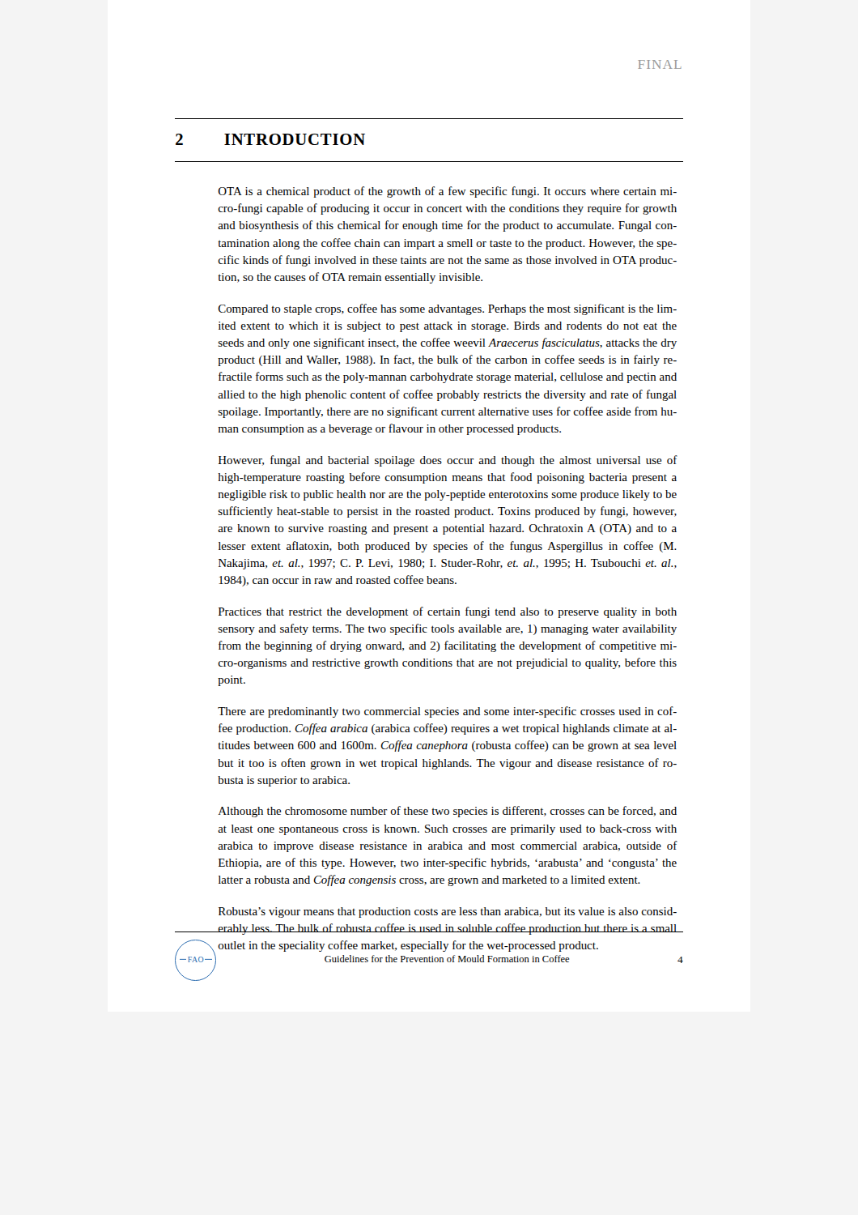FINAL
2 INTRODUCTION
OTA is a chemical product of the growth of a few specific fungi. It occurs where certain micro-fungi capable of producing it occur in concert with the conditions they require for growth and biosynthesis of this chemical for enough time for the product to accumulate. Fungal contamination along the coffee chain can impart a smell or taste to the product. However, the specific kinds of fungi involved in these taints are not the same as those involved in OTA production, so the causes of OTA remain essentially invisible.
Compared to staple crops, coffee has some advantages. Perhaps the most significant is the limited extent to which it is subject to pest attack in storage. Birds and rodents do not eat the seeds and only one significant insect, the coffee weevil Araecerus fasciculatus, attacks the dry product (Hill and Waller, 1988). In fact, the bulk of the carbon in coffee seeds is in fairly refractile forms such as the poly-mannan carbohydrate storage material, cellulose and pectin and allied to the high phenolic content of coffee probably restricts the diversity and rate of fungal spoilage. Importantly, there are no significant current alternative uses for coffee aside from human consumption as a beverage or flavour in other processed products.
However, fungal and bacterial spoilage does occur and though the almost universal use of high-temperature roasting before consumption means that food poisoning bacteria present a negligible risk to public health nor are the poly-peptide enterotoxins some produce likely to be sufficiently heat-stable to persist in the roasted product. Toxins produced by fungi, however, are known to survive roasting and present a potential hazard. Ochratoxin A (OTA) and to a lesser extent aflatoxin, both produced by species of the fungus Aspergillus in coffee (M. Nakajima, et. al., 1997; C. P. Levi, 1980; I. Studer-Rohr, et. al., 1995; H. Tsubouchi et. al., 1984), can occur in raw and roasted coffee beans.
Practices that restrict the development of certain fungi tend also to preserve quality in both sensory and safety terms. The two specific tools available are, 1) managing water availability from the beginning of drying onward, and 2) facilitating the development of competitive micro-organisms and restrictive growth conditions that are not prejudicial to quality, before this point.
There are predominantly two commercial species and some inter-specific crosses used in coffee production. Coffea arabica (arabica coffee) requires a wet tropical highlands climate at altitudes between 600 and 1600m. Coffea canephora (robusta coffee) can be grown at sea level but it too is often grown in wet tropical highlands. The vigour and disease resistance of robusta is superior to arabica.
Although the chromosome number of these two species is different, crosses can be forced, and at least one spontaneous cross is known. Such crosses are primarily used to back-cross with arabica to improve disease resistance in arabica and most commercial arabica, outside of Ethiopia, are of this type. However, two inter-specific hybrids, ‘arabusta’ and ‘congusta’ the latter a robusta and Coffea congensis cross, are grown and marketed to a limited extent.
Robusta’s vigour means that production costs are less than arabica, but its value is also considerably less. The bulk of robusta coffee is used in soluble coffee production but there is a small outlet in the speciality coffee market, especially for the wet-processed product.
FAO
Guidelines for the Prevention of Mould Formation in Coffee
4